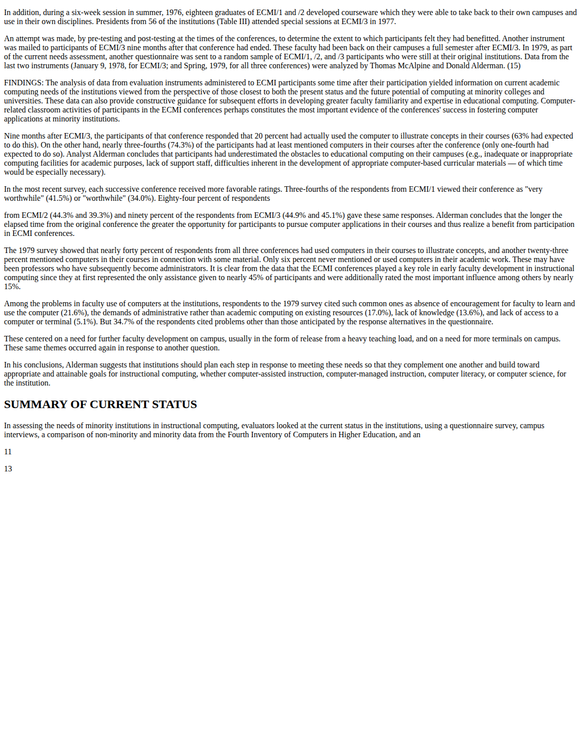In addition, during a six-week session in summer, 1976, eighteen graduates of ECMI/1 and /2 developed courseware which they were able to take back to their own campuses and use in their own disciplines. Presidents from 56 of the institutions (Table III) attended special sessions at ECMI/3 in 1977.
An attempt was made, by pre-testing and post-testing at the times of the conferences, to determine the extent to which participants felt they had benefitted. Another instrument was mailed to participants of ECMI/3 nine months after that conference had ended. These faculty had been back on their campuses a full semester after ECMI/3. In 1979, as part of the current needs assessment, another questionnaire was sent to a random sample of ECMI/1, /2, and /3 participants who were still at their original institutions. Data from the last two instruments (January 9, 1978, for ECMI/3; and Spring, 1979, for all three conferences) were analyzed by Thomas McAlpine and Donald Alderman. (15)
FINDINGS: The analysis of data from evaluation instruments administered to ECMI participants some time after their participation yielded information on current academic computing needs of the institutions viewed from the perspective of those closest to both the present status and the future potential of computing at minority colleges and universities. These data can also provide constructive guidance for subsequent efforts in developing greater faculty familiarity and expertise in educational computing. Computer-related classroom activities of participants in the ECMI conferences perhaps constitutes the most important evidence of the conferences' success in fostering computer applications at minority institutions.
Nine months after ECMI/3, the participants of that conference responded that 20 percent had actually used the computer to illustrate concepts in their courses (63% had expected to do this). On the other hand, nearly three-fourths (74.3%) of the participants had at least mentioned computers in their courses after the conference (only one-fourth had expected to do so). Analyst Alderman concludes that participants had underestimated the obstacles to educational computing on their campuses (e.g., inadequate or inappropriate computing facilities for academic purposes, lack of support staff, difficulties inherent in the development of appropriate computer-based curricular materials — of which time would be especially necessary).
In the most recent survey, each successive conference received more favorable ratings. Three-fourths of the respondents from ECMI/1 viewed their conference as "very worthwhile" (41.5%) or "worthwhile" (34.0%). Eighty-four percent of respondents
from ECMI/2 (44.3% and 39.3%) and ninety percent of the respondents from ECMI/3 (44.9% and 45.1%) gave these same responses. Alderman concludes that the longer the elapsed time from the original conference the greater the opportunity for participants to pursue computer applications in their courses and thus realize a benefit from participation in ECMI conferences.
The 1979 survey showed that nearly forty percent of respondents from all three conferences had used computers in their courses to illustrate concepts, and another twenty-three percent mentioned computers in their courses in connection with some material. Only six percent never mentioned or used computers in their academic work. These may have been professors who have subsequently become administrators. It is clear from the data that the ECMI conferences played a key role in early faculty development in instructional computing since they at first represented the only assistance given to nearly 45% of participants and were additionally rated the most important influence among others by nearly 15%.
Among the problems in faculty use of computers at the institutions, respondents to the 1979 survey cited such common ones as absence of encouragement for faculty to learn and use the computer (21.6%), the demands of administrative rather than academic computing on existing resources (17.0%), lack of knowledge (13.6%), and lack of access to a computer or terminal (5.1%). But 34.7% of the respondents cited problems other than those anticipated by the response alternatives in the questionnaire.
These centered on a need for further faculty development on campus, usually in the form of release from a heavy teaching load, and on a need for more terminals on campus. These same themes occurred again in response to another question.
In his conclusions, Alderman suggests that institutions should plan each step in response to meeting these needs so that they complement one another and build toward appropriate and attainable goals for instructional computing, whether computer-assisted instruction, computer-managed instruction, computer literacy, or computer science, for the institution.
SUMMARY OF CURRENT STATUS
In assessing the needs of minority institutions in instructional computing, evaluators looked at the current status in the institutions, using a questionnaire survey, campus interviews, a comparison of non-minority and minority data from the Fourth Inventory of Computers in Higher Education, and an
11
13